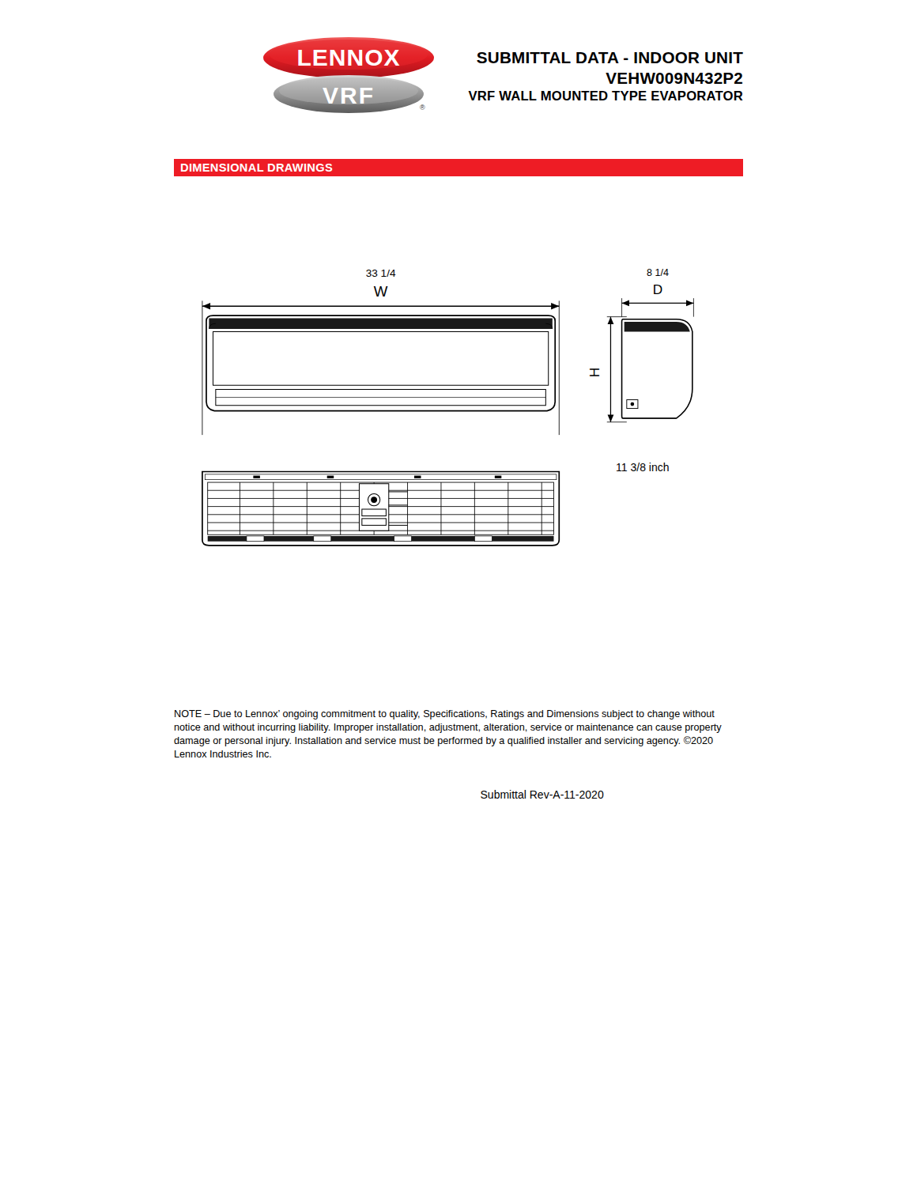LENNOX VRF ®
SUBMITTAL DATA - INDOOR UNIT
VEHW009N432P2
VRF WALL MOUNTED TYPE EVAPORATOR
DIMENSIONAL DRAWINGS
33 1/4 W
8 1/4 D H
11 3/8 inch
NOTE – Due to Lennox’ ongoing commitment to quality, Specifications, Ratings and Dimensions subject to change without notice and without incurring liability. Improper installation, adjustment, alteration, service or maintenance can cause property damage or personal injury. Installation and service must be performed by a qualified installer and servicing agency. ©2020 Lennox Industries Inc.
Submittal Rev-A-11-2020